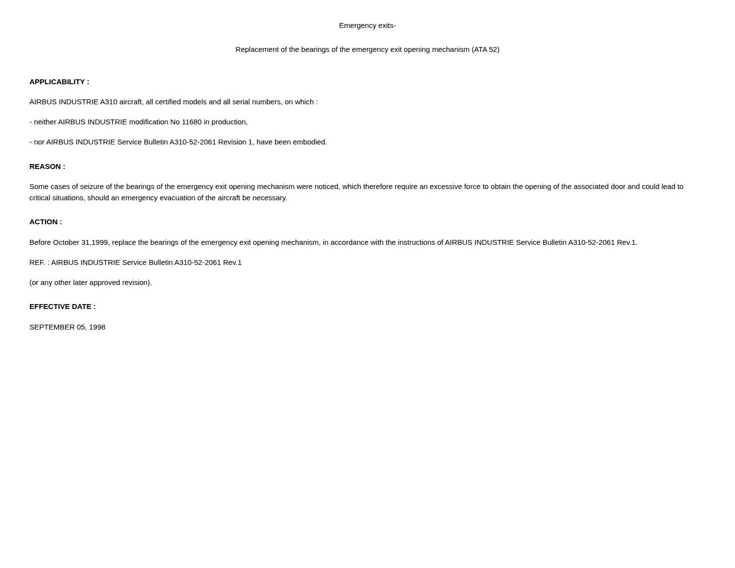Emergency exits-
Replacement of the bearings of the emergency exit opening mechanism (ATA 52)
APPLICABILITY :
AIRBUS INDUSTRIE A310 aircraft, all certified models and all serial numbers, on which :
- neither AIRBUS INDUSTRIE modification No 11680 in production,
- nor AIRBUS INDUSTRIE Service Bulletin A310-52-2061 Revision 1, have been embodied.
REASON :
Some cases of seizure of the bearings of the emergency exit opening mechanism were noticed, which therefore require an excessive force to obtain the opening of the associated door and could lead to critical situations, should an emergency evacuation of the aircraft be necessary.
ACTION :
Before October 31,1999, replace the bearings of the emergency exit opening mechanism, in accordance with the instructions of AIRBUS INDUSTRIE Service Bulletin A310-52-2061 Rev.1.
REF. : AIRBUS INDUSTRIE Service Bulletin A310-52-2061 Rev.1
(or any other later approved revision).
EFFECTIVE DATE :
SEPTEMBER 05, 1998